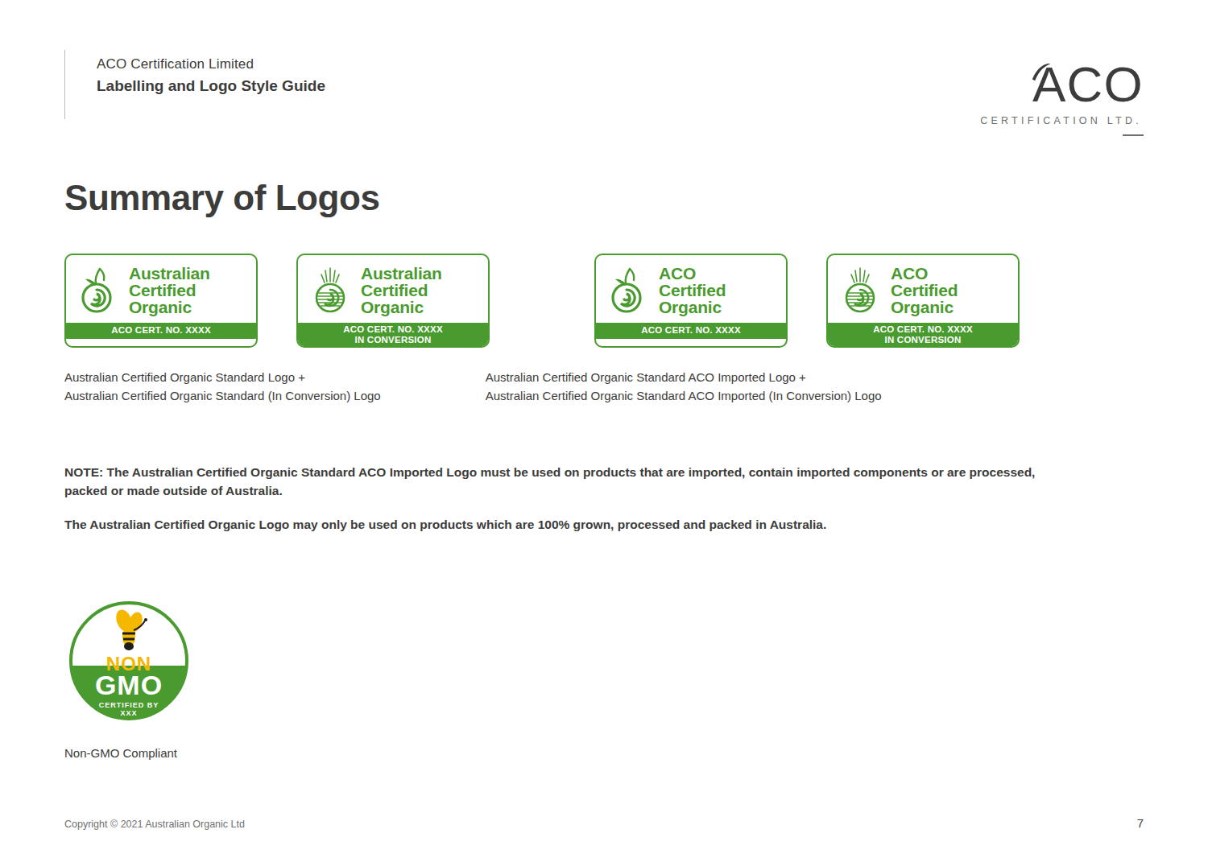ACO Certification Limited
Labelling and Logo Style Guide
ACO
CERTIFICATION LTD.
Summary of Logos
Australian
Certified
Organic
ACO CERT. NO. XXXX
Australian
Certified
Organic
ACO CERT. NO. XXXX
IN CONVERSION
ACO
Certified
Organic
ACO CERT. NO. XXXX
ACO
Certified
Organic
ACO CERT. NO. XXXX
IN CONVERSION
Australian Certified Organic Standard Logo +
Australian Certified Organic Standard (In Conversion) Logo
Australian Certified Organic Standard ACO Imported Logo +
Australian Certified Organic Standard ACO Imported (In Conversion) Logo
NOTE: The Australian Certified Organic Standard ACO Imported Logo must be used on products that are imported, contain imported components or are processed, packed or made outside of Australia.
The Australian Certified Organic Logo may only be used on products which are 100% grown, processed and packed in Australia.
NON GMO CERTIFIED BY XXX
Non-GMO Compliant
Copyright © 2021 Australian Organic Ltd
7